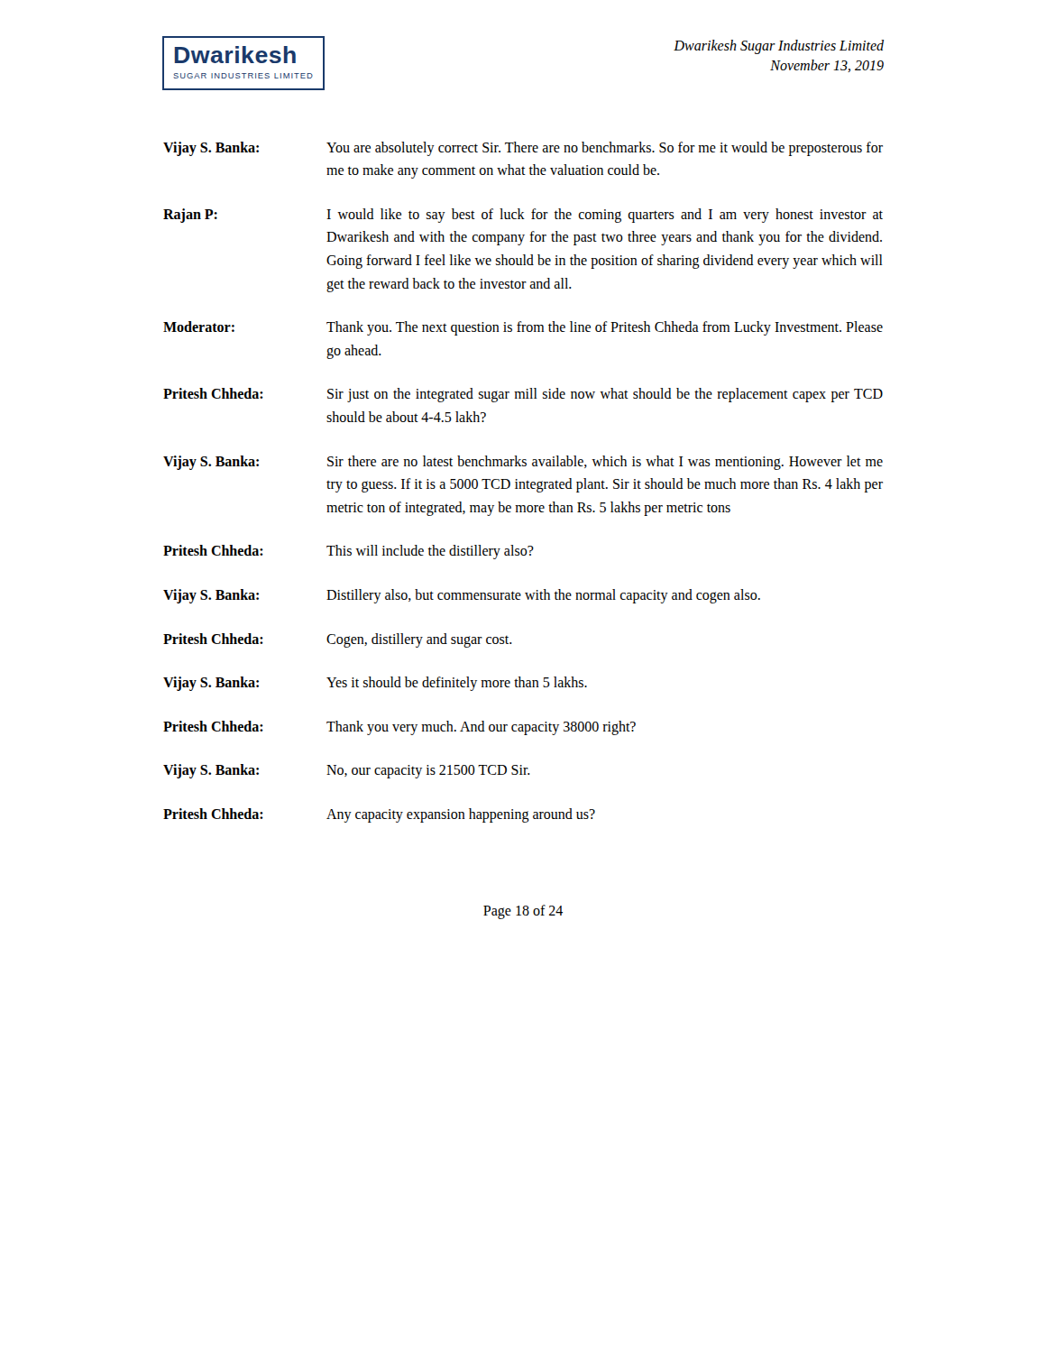Dwarikesh
SUGAR INDUSTRIES LIMITED
Dwarikesh Sugar Industries Limited
November 13, 2019
| Vijay S. Banka: | You are absolutely correct Sir. There are no benchmarks. So for me it would be preposterous for me to make any comment on what the valuation could be. |
| Rajan P: | I would like to say best of luck for the coming quarters and I am very honest investor at Dwarikesh and with the company for the past two three years and thank you for the dividend. Going forward I feel like we should be in the position of sharing dividend every year which will get the reward back to the investor and all. |
| Moderator: | Thank you. The next question is from the line of Pritesh Chheda from Lucky Investment. Please go ahead. |
| Pritesh Chheda: | Sir just on the integrated sugar mill side now what should be the replacement capex per TCD should be about 4-4.5 lakh? |
| Vijay S. Banka: | Sir there are no latest benchmarks available, which is what I was mentioning. However let me try to guess. If it is a 5000 TCD integrated plant. Sir it should be much more than Rs. 4 lakh per metric ton of integrated, may be more than Rs. 5 lakhs per metric tons |
| Pritesh Chheda: | This will include the distillery also? |
| Vijay S. Banka: | Distillery also, but commensurate with the normal capacity and cogen also. |
| Pritesh Chheda: | Cogen, distillery and sugar cost. |
| Vijay S. Banka: | Yes it should be definitely more than 5 lakhs. |
| Pritesh Chheda: | Thank you very much. And our capacity 38000 right? |
| Vijay S. Banka: | No, our capacity is 21500 TCD Sir. |
| Pritesh Chheda: | Any capacity expansion happening around us? |
Page 18 of 24